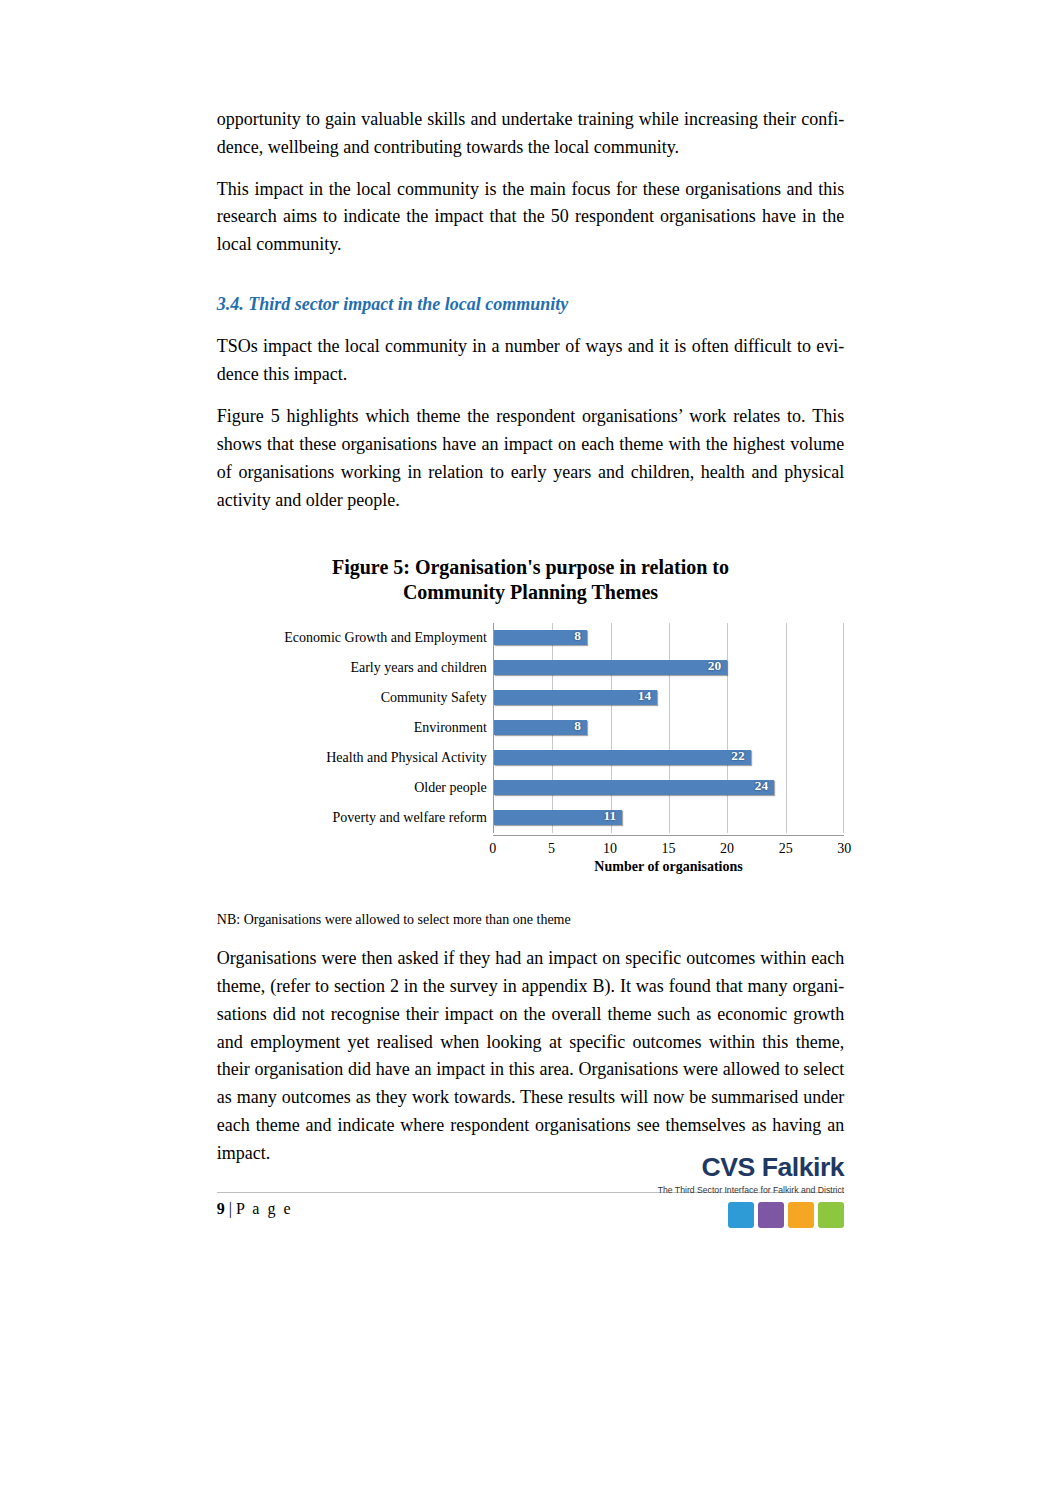opportunity to gain valuable skills and undertake training while increasing their confidence, wellbeing and contributing towards the local community.
This impact in the local community is the main focus for these organisations and this research aims to indicate the impact that the 50 respondent organisations have in the local community.
3.4. Third sector impact in the local community
TSOs impact the local community in a number of ways and it is often difficult to evidence this impact.
Figure 5 highlights which theme the respondent organisations’ work relates to. This shows that these organisations have an impact on each theme with the highest volume of organisations working in relation to early years and children, health and physical activity and older people.
Figure 5: Organisation's purpose in relation to
Community Planning Themes
Economic Growth and Employment
Early years and children
Community Safety
Environment
Health and Physical Activity
Older people
Poverty and welfare reform
8
20
14
8
22
24
11
0 5 10 15 20 25 30
Number of organisations
NB: Organisations were allowed to select more than one theme
Organisations were then asked if they had an impact on specific outcomes within each theme, (refer to section 2 in the survey in appendix B). It was found that many organisations did not recognise their impact on the overall theme such as economic growth and employment yet realised when looking at specific outcomes within this theme, their organisation did have an impact in this area. Organisations were allowed to select as many outcomes as they work towards. These results will now be summarised under each theme and indicate where respondent organisations see themselves as having an impact.
9 | P a g e
CVS Falkirk
The Third Sector Interface for Falkirk and District